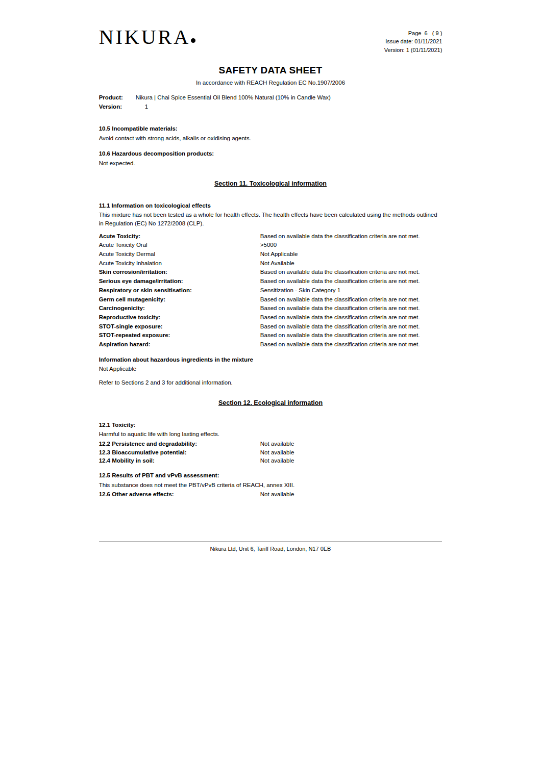NIKURA
Page 6 ( 9 )
Issue date: 01/11/2021
Version: 1 (01/11/2021)
SAFETY DATA SHEET
In accordance with REACH Regulation EC No.1907/2006
Product:
Nikura | Chai Spice Essential Oil Blend 100% Natural (10% in Candle Wax)
Version:
1
10.5 Incompatible materials:
Avoid contact with strong acids, alkalis or oxidising agents.
10.6 Hazardous decomposition products:
Not expected.
Section 11. Toxicological information
11.1 Information on toxicological effects
This mixture has not been tested as a whole for health effects. The health effects have been calculated using the methods outlined in Regulation (EC) No 1272/2008 (CLP).
| Acute Toxicity: | Based on available data the classification criteria are not met. |
| Acute Toxicity Oral | >5000 |
| Acute Toxicity Dermal | Not Applicable |
| Acute Toxicity Inhalation | Not Available |
| Skin corrosion/irritation: | Based on available data the classification criteria are not met. |
| Serious eye damage/irritation: | Based on available data the classification criteria are not met. |
| Respiratory or skin sensitisation: | Sensitization - Skin Category 1 |
| Germ cell mutagenicity: | Based on available data the classification criteria are not met. |
| Carcinogenicity: | Based on available data the classification criteria are not met. |
| Reproductive toxicity: | Based on available data the classification criteria are not met. |
| STOT-single exposure: | Based on available data the classification criteria are not met. |
| STOT-repeated exposure: | Based on available data the classification criteria are not met. |
| Aspiration hazard: | Based on available data the classification criteria are not met. |
Information about hazardous ingredients in the mixture
Not Applicable
Refer to Sections 2 and 3 for additional information.
Section 12. Ecological information
12.1 Toxicity:
Harmful to aquatic life with long lasting effects.
12.2 Persistence and degradability:
Not available
12.3 Bioaccumulative potential:
Not available
12.4 Mobility in soil:
Not available
12.5 Results of PBT and vPvB assessment:
This substance does not meet the PBT/vPvB criteria of REACH, annex XIII.
12.6 Other adverse effects:
Not available
Nikura Ltd, Unit 6, Tariff Road, London, N17 0EB